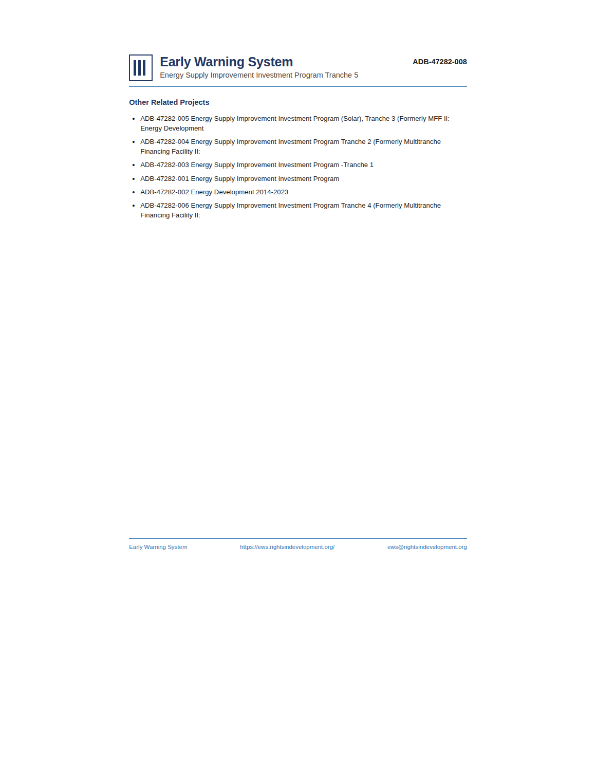Early Warning System
Energy Supply Improvement Investment Program Tranche 5
ADB-47282-008
Other Related Projects
ADB-47282-005 Energy Supply Improvement Investment Program (Solar), Tranche 3 (Formerly MFF II: Energy Development
ADB-47282-004 Energy Supply Improvement Investment Program Tranche 2 (Formerly Multitranche Financing Facility II:
ADB-47282-003 Energy Supply Improvement Investment Program -Tranche 1
ADB-47282-001 Energy Supply Improvement Investment Program
ADB-47282-002 Energy Development 2014-2023
ADB-47282-006 Energy Supply Improvement Investment Program Tranche 4 (Formerly Multitranche Financing Facility II:
Early Warning System https://ews.rightsindevelopment.org/ ews@rightsindevelopment.org